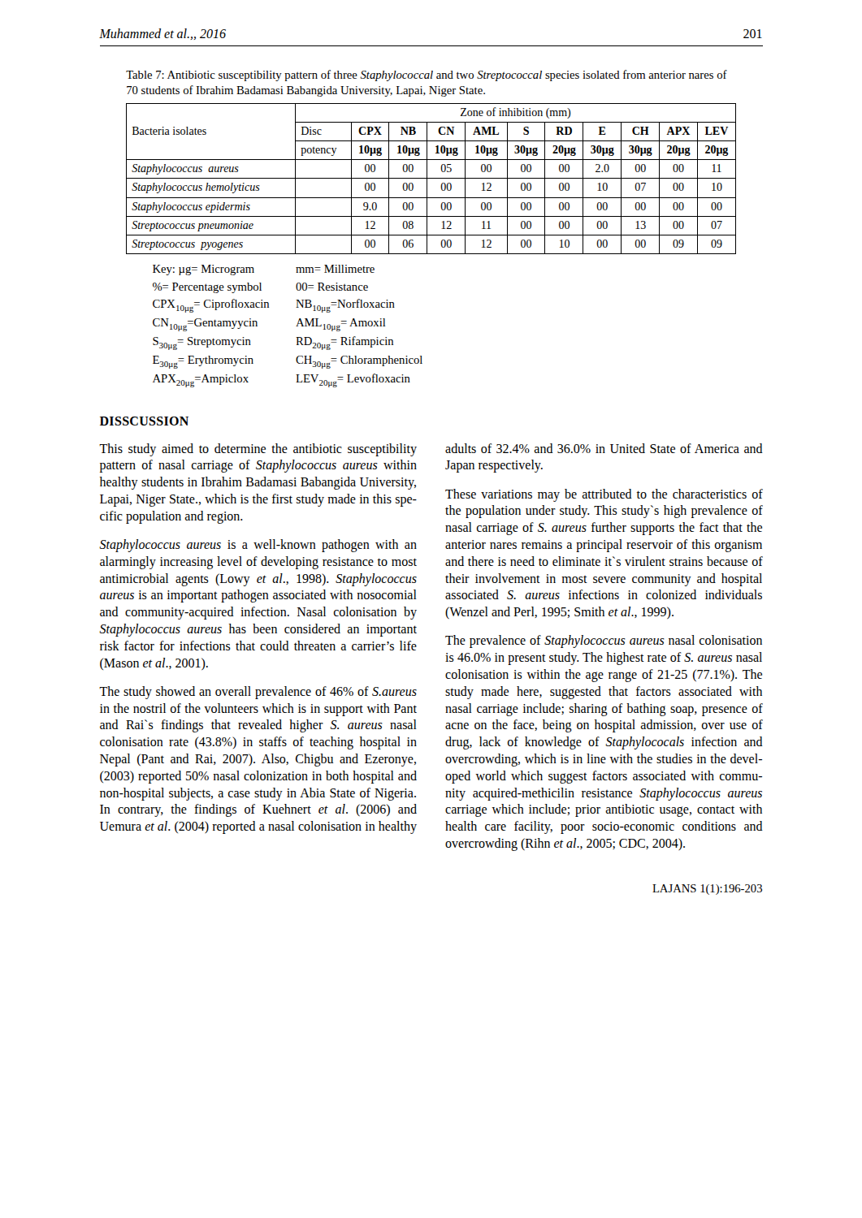Muhammed et al.,, 2016 201
Table 7: Antibiotic susceptibility pattern of three Staphylococcal and two Streptococcal species isolated from anterior nares of 70 students of Ibrahim Badamasi Babangida University, Lapai, Niger State.
| Bacteria isolates | Zone of inhibition (mm) |
| --- | --- |
| Disc | CPX | NB | CN | AML | S | RD | E | CH | APX | LEV |
| potency | 10μg | 10μg | 10μg | 10μg | 30μg | 20μg | 30μg | 30μg | 20μg | 20μg |
| Staphylococcus aureus | | 00 | 00 | 05 | 00 | 00 | 00 | 2.0 | 00 | 00 | 11 |
| Staphylococcus hemolyticus | | 00 | 00 | 00 | 12 | 00 | 00 | 10 | 07 | 00 | 10 |
| Staphylococcus epidermis | | 9.0 | 00 | 00 | 00 | 00 | 00 | 00 | 00 | 00 | 00 |
| Streptococcus pneumoniae | | 12 | 08 | 12 | 11 | 00 | 00 | 00 | 13 | 00 | 07 |
| Streptococcus pyogenes | | 00 | 06 | 00 | 12 | 00 | 10 | 00 | 00 | 09 | 09 |
| Key: µg= Microgram | mm= Millimetre |
| %= Percentage symbol | 00= Resistance |
| CPX 10μg = Ciprofloxacin | NB 10μg =Norfloxacin |
| CN 10μg =Gentamyycin | AML 10μg = Amoxil |
| S 30μg = Streptomycin | RD 20μg = Rifampicin |
| E 30μg = Erythromycin | CH 30μg = Chloramphenicol |
| APX 20μg =Ampiclox | LEV 20μg = Levofloxacin |
DISSCUSSION
This study aimed to determine the antibiotic susceptibility pattern of nasal carriage of Staphylococcus aureus within healthy students in Ibrahim Badamasi Babangida University, Lapai, Niger State., which is the first study made in this specific population and region.
Staphylococcus aureus is a well-known pathogen with an alarmingly increasing level of developing resistance to most antimicrobial agents (Lowy et al., 1998). Staphylococcus aureus is an important pathogen associated with nosocomial and community-acquired infection. Nasal colonisation by Staphylococcus aureus has been considered an important risk factor for infections that could threaten a carrier’s life (Mason et al., 2001).
The study showed an overall prevalence of 46% of S.aureus in the nostril of the volunteers which is in support with Pant and Rai`s findings that revealed higher S. aureus nasal colonisation rate (43.8%) in staffs of teaching hospital in Nepal (Pant and Rai, 2007). Also, Chigbu and Ezeronye, (2003) reported 50% nasal colonization in both hospital and non-hospital subjects, a case study in Abia State of Nigeria. In contrary, the findings of Kuehnert et al. (2006) and Uemura et al. (2004) reported a nasal colonisation in healthy adults of 32.4% and 36.0% in United State of America and Japan respectively.
These variations may be attributed to the characteristics of the population under study. This study`s high prevalence of nasal carriage of S. aureus further supports the fact that the anterior nares remains a principal reservoir of this organism and there is need to eliminate it`s virulent strains because of their involvement in most severe community and hospital associated S. aureus infections in colonized individuals (Wenzel and Perl, 1995; Smith et al., 1999).
The prevalence of Staphylococcus aureus nasal colonisation is 46.0% in present study. The highest rate of S. aureus nasal colonisation is within the age range of 21-25 (77.1%). The study made here, suggested that factors associated with nasal carriage include; sharing of bathing soap, presence of acne on the face, being on hospital admission, over use of drug, lack of knowledge of Staphylococals infection and overcrowding, which is in line with the studies in the developed world which suggest factors associated with community acquired-methicilin resistance Staphylococcus aureus carriage which include; prior antibiotic usage, contact with health care facility, poor socio-economic conditions and overcrowding (Rihn et al., 2005; CDC, 2004).
LAJANS 1(1):196-203